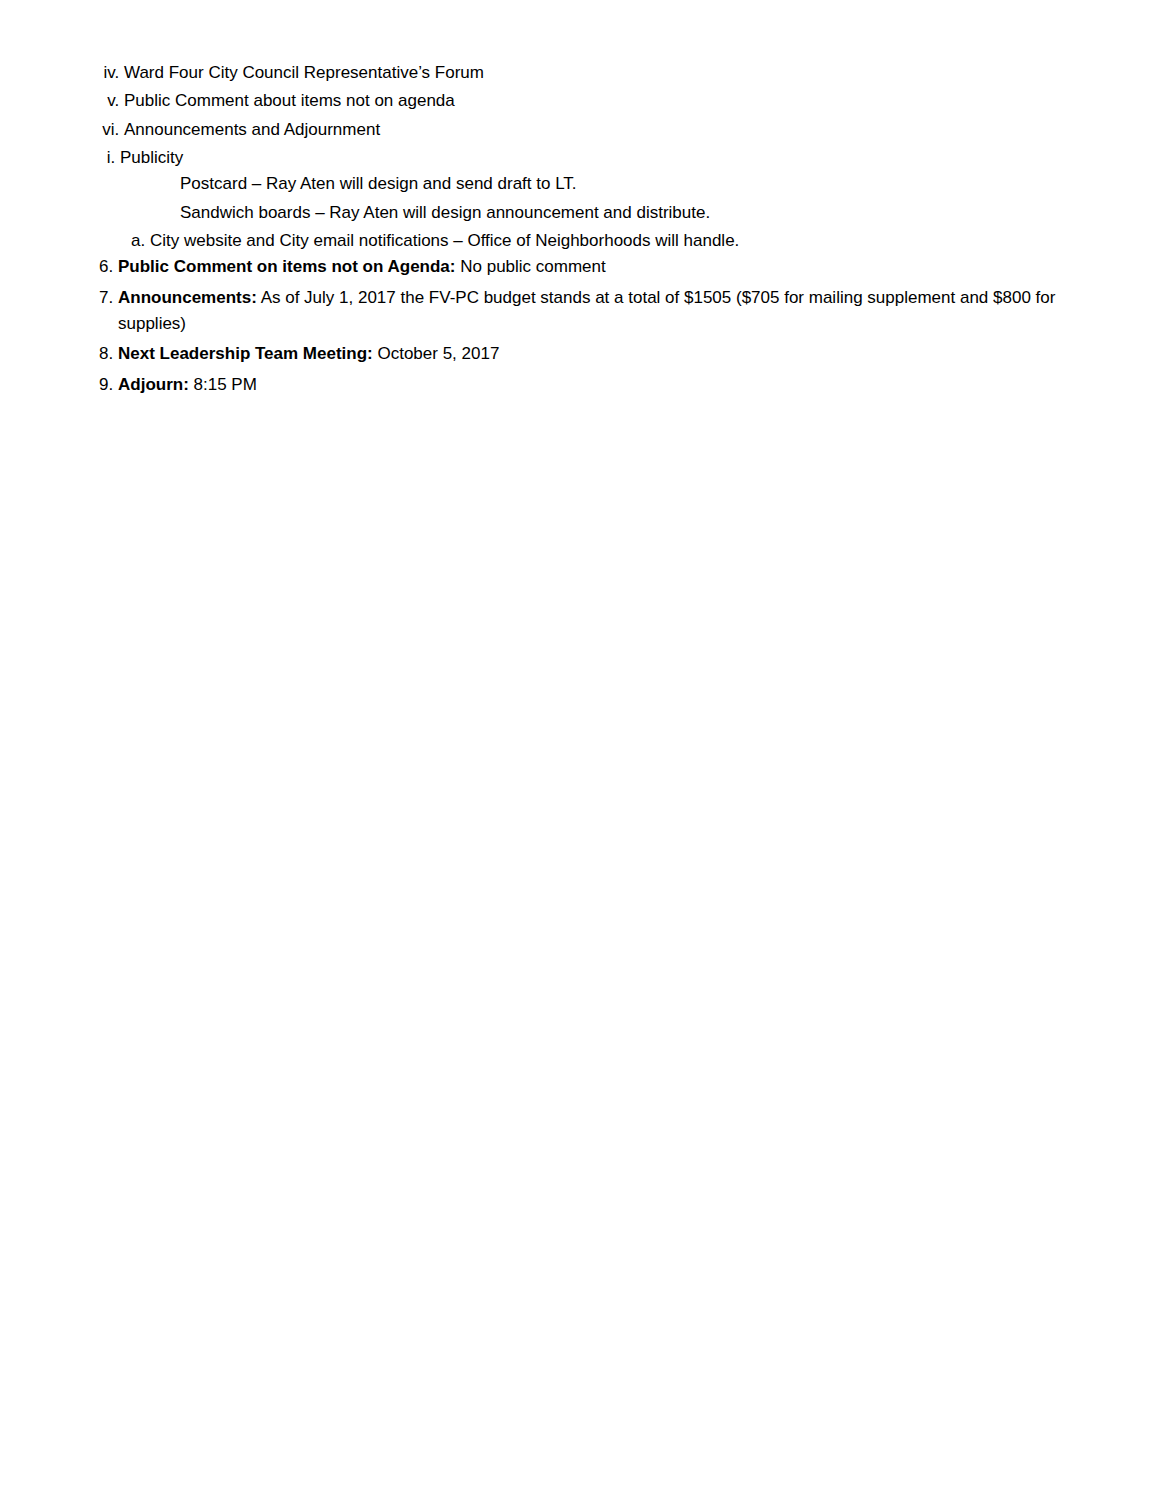Ward Four City Council Representative’s Forum
Public Comment about items not on agenda
Announcements and Adjournment
Publicity
Postcard – Ray Aten will design and send draft to LT.
Sandwich boards – Ray Aten will design announcement and distribute.
City website and City email notifications – Office of Neighborhoods will handle.
Public Comment on items not on Agenda: No public comment
Announcements: As of July 1, 2017 the FV-PC budget stands at a total of $1505 ($705 for mailing supplement and $800 for supplies)
Next Leadership Team Meeting: October 5, 2017
Adjourn: 8:15 PM